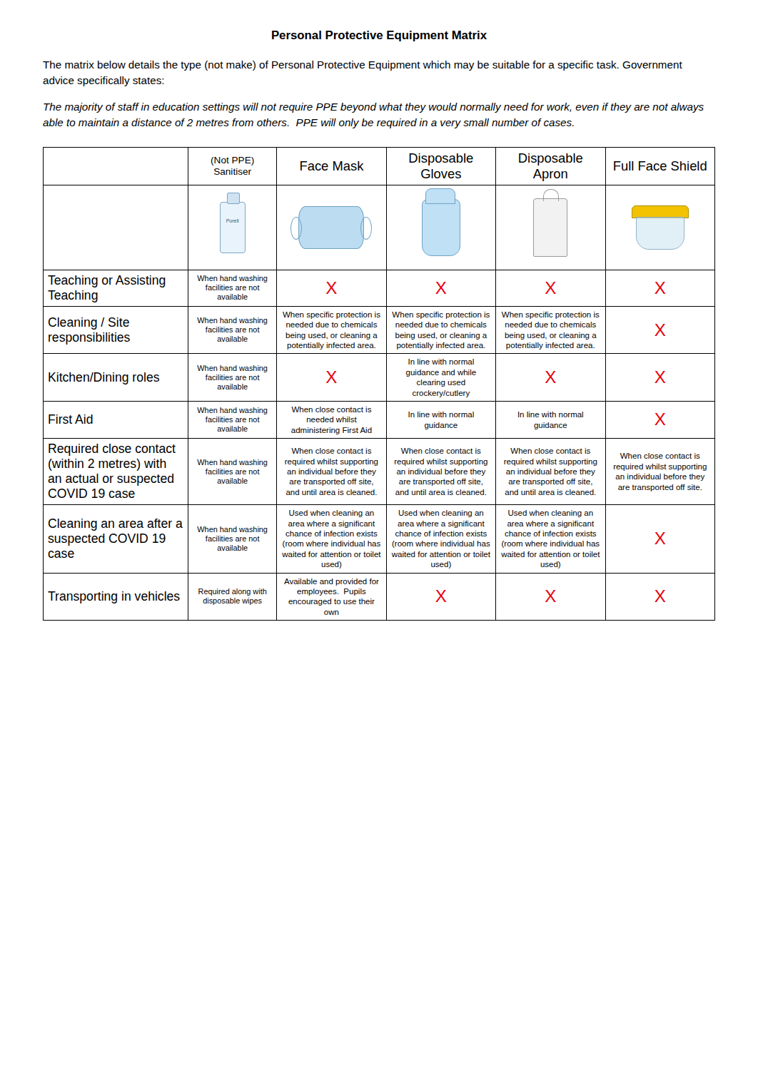Personal Protective Equipment Matrix
The matrix below details the type (not make) of Personal Protective Equipment which may be suitable for a specific task. Government advice specifically states:
The majority of staff in education settings will not require PPE beyond what they would normally need for work, even if they are not always able to maintain a distance of 2 metres from others. PPE will only be required in a very small number of cases.
| | (Not PPE) Sanitiser | Face Mask | Disposable Gloves | Disposable Apron | Full Face Shield |
| --- | --- | --- | --- | --- | --- |
| | Purell | | | | |
| Teaching or Assisting Teaching | When hand washing facilities are not available | X | X | X | X |
| Cleaning / Site responsibilities | When hand washing facilities are not available | When specific protection is needed due to chemicals being used, or cleaning a potentially infected area. | When specific protection is needed due to chemicals being used, or cleaning a potentially infected area. | When specific protection is needed due to chemicals being used, or cleaning a potentially infected area. | X |
| Kitchen/Dining roles | When hand washing facilities are not available | X | In line with normal guidance and while clearing used crockery/cutlery | X | X |
| First Aid | When hand washing facilities are not available | When close contact is needed whilst administering First Aid | In line with normal guidance | In line with normal guidance | X |
| Required close contact (within 2 metres) with an actual or suspected COVID 19 case | When hand washing facilities are not available | When close contact is required whilst supporting an individual before they are transported off site, and until area is cleaned. | When close contact is required whilst supporting an individual before they are transported off site, and until area is cleaned. | When close contact is required whilst supporting an individual before they are transported off site, and until area is cleaned. | When close contact is required whilst supporting an individual before they are transported off site. |
| Cleaning an area after a suspected COVID 19 case | When hand washing facilities are not available | Used when cleaning an area where a significant chance of infection exists (room where individual has waited for attention or toilet used) | Used when cleaning an area where a significant chance of infection exists (room where individual has waited for attention or toilet used) | Used when cleaning an area where a significant chance of infection exists (room where individual has waited for attention or toilet used) | X |
| Transporting in vehicles | Required along with disposable wipes | Available and provided for employees. Pupils encouraged to use their own | X | X | X |